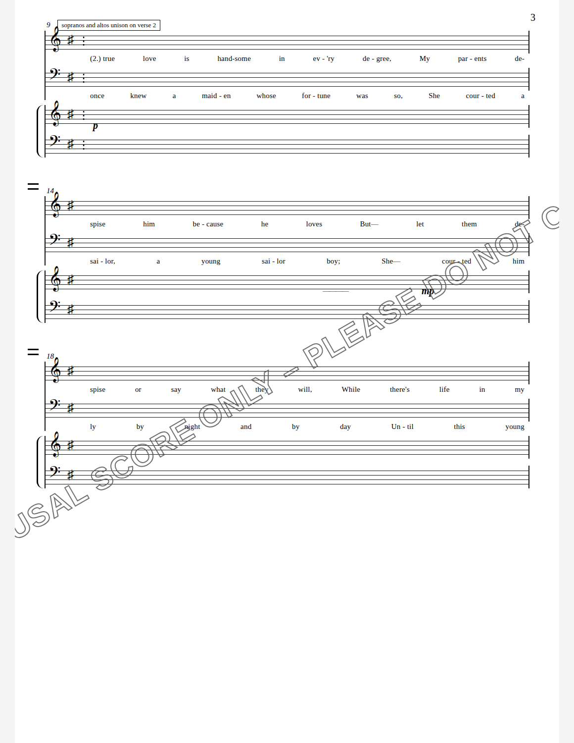3
PERUSAL SCORE ONLY – PLEASE DO NOT COPY
9
sopranos and altos unison on verse 2
𝄞 ♯ ⋮
(2.) true love is hand‑some in ev ‑ 'ry de ‑ gree, My par ‑ ents de‑
𝄢 ♯ ⋮
once knew amaid ‑ en whose for ‑ tune was so, She cour ‑ ted a
𝄞 ♯ ⋮ p
𝄢 ♯ ⋮
14
𝄞 ♯
spise him be ‑ cause he loves But—let them de‑
𝄢 ♯
sai ‑ lor, ayoung sai ‑ lor boy; She—cour ‑ ted him
𝄞 ♯ ———— mp
𝄢 ♯
18
𝄞 ♯
spise or say what they will, While there's life in my
𝄢 ♯
ly by night and by day Un ‑ til this young
𝄞 ♯
𝄢 ♯